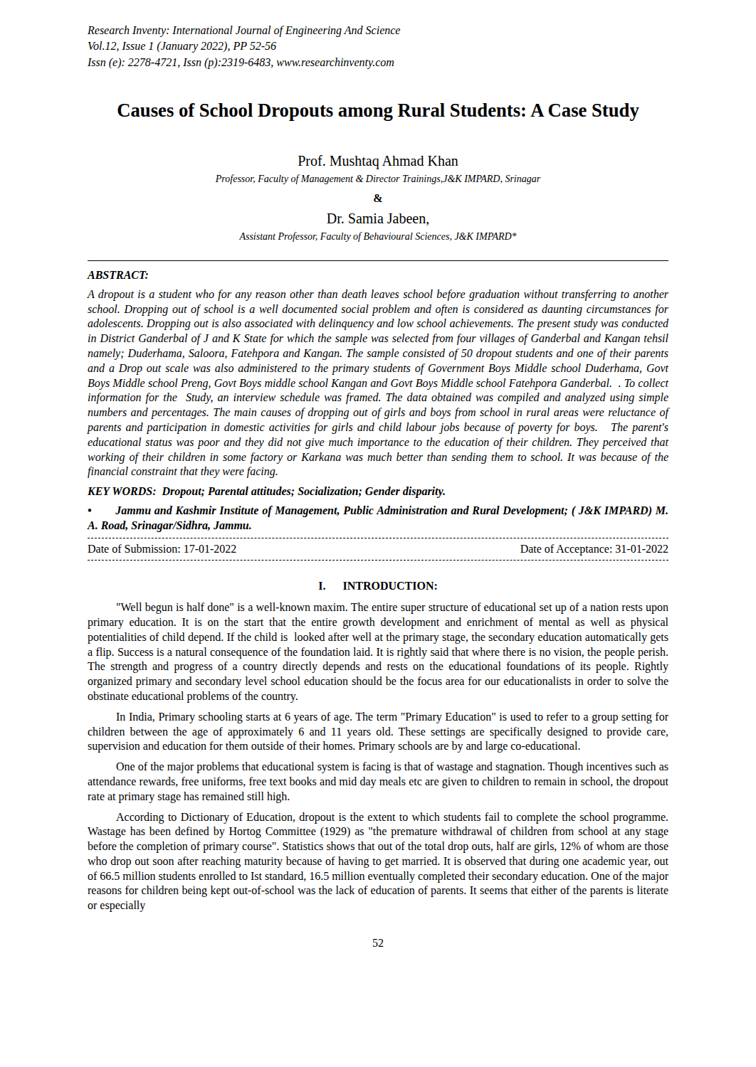Research Inventy: International Journal of Engineering And Science
Vol.12, Issue 1 (January 2022), PP 52-56
Issn (e): 2278-4721, Issn (p):2319-6483, www.researchinventy.com
Causes of School Dropouts among Rural Students: A Case Study
Prof. Mushtaq Ahmad Khan
Professor, Faculty of Management & Director Trainings,J&K IMPARD, Srinagar
&
Dr. Samia Jabeen,
Assistant Professor, Faculty of Behavioural Sciences, J&K IMPARD*
ABSTRACT:
A dropout is a student who for any reason other than death leaves school before graduation without transferring to another school. Dropping out of school is a well documented social problem and often is considered as daunting circumstances for adolescents. Dropping out is also associated with delinquency and low school achievements. The present study was conducted in District Ganderbal of J and K State for which the sample was selected from four villages of Ganderbal and Kangan tehsil namely; Duderhama, Saloora, Fatehpora and Kangan. The sample consisted of 50 dropout students and one of their parents and a Drop out scale was also administered to the primary students of Government Boys Middle school Duderhama, Govt Boys Middle school Preng, Govt Boys middle school Kangan and Govt Boys Middle school Fatehpora Ganderbal. . To collect information for the Study, an interview schedule was framed. The data obtained was compiled and analyzed using simple numbers and percentages. The main causes of dropping out of girls and boys from school in rural areas were reluctance of parents and participation in domestic activities for girls and child labour jobs because of poverty for boys. The parent's educational status was poor and they did not give much importance to the education of their children. They perceived that working of their children in some factory or Karkana was much better than sending them to school. It was because of the financial constraint that they were facing.
KEY WORDS: Dropout; Parental attitudes; Socialization; Gender disparity.
• Jammu and Kashmir Institute of Management, Public Administration and Rural Development; ( J&K IMPARD) M. A. Road, Srinagar/Sidhra, Jammu.
Date of Submission: 17-01-2022 Date of Acceptance: 31-01-2022
I. INTRODUCTION:
"Well begun is half done" is a well-known maxim. The entire super structure of educational set up of a nation rests upon primary education. It is on the start that the entire growth development and enrichment of mental as well as physical potentialities of child depend. If the child is looked after well at the primary stage, the secondary education automatically gets a flip. Success is a natural consequence of the foundation laid. It is rightly said that where there is no vision, the people perish. The strength and progress of a country directly depends and rests on the educational foundations of its people. Rightly organized primary and secondary level school education should be the focus area for our educationalists in order to solve the obstinate educational problems of the country.
In India, Primary schooling starts at 6 years of age. The term "Primary Education" is used to refer to a group setting for children between the age of approximately 6 and 11 years old. These settings are specifically designed to provide care, supervision and education for them outside of their homes. Primary schools are by and large co-educational.
One of the major problems that educational system is facing is that of wastage and stagnation. Though incentives such as attendance rewards, free uniforms, free text books and mid day meals etc are given to children to remain in school, the dropout rate at primary stage has remained still high.
According to Dictionary of Education, dropout is the extent to which students fail to complete the school programme. Wastage has been defined by Hortog Committee (1929) as "the premature withdrawal of children from school at any stage before the completion of primary course". Statistics shows that out of the total drop outs, half are girls, 12% of whom are those who drop out soon after reaching maturity because of having to get married. It is observed that during one academic year, out of 66.5 million students enrolled to Ist standard, 16.5 million eventually completed their secondary education. One of the major reasons for children being kept out-of-school was the lack of education of parents. It seems that either of the parents is literate or especially
52